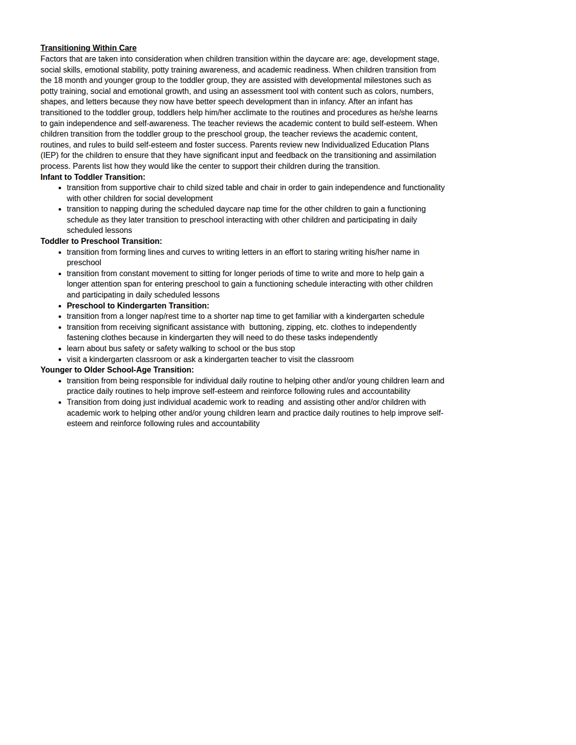Transitioning Within Care
Factors that are taken into consideration when children transition within the daycare are: age, development stage, social skills, emotional stability, potty training awareness, and academic readiness. When children transition from the 18 month and younger group to the toddler group, they are assisted with developmental milestones such as potty training, social and emotional growth, and using an assessment tool with content such as colors, numbers, shapes, and letters because they now have better speech development than in infancy. After an infant has transitioned to the toddler group, toddlers help him/her acclimate to the routines and procedures as he/she learns to gain independence and self-awareness. The teacher reviews the academic content to build self-esteem. When children transition from the toddler group to the preschool group, the teacher reviews the academic content, routines, and rules to build self-esteem and foster success. Parents review new Individualized Education Plans (IEP) for the children to ensure that they have significant input and feedback on the transitioning and assimilation process. Parents list how they would like the center to support their children during the transition.
Infant to Toddler Transition:
transition from supportive chair to child sized table and chair in order to gain independence and functionality with other children for social development
transition to napping during the scheduled daycare nap time for the other children to gain a functioning schedule as they later transition to preschool interacting with other children and participating in daily scheduled lessons
Toddler to Preschool Transition:
transition from forming lines and curves to writing letters in an effort to staring writing his/her name in preschool
transition from constant movement to sitting for longer periods of time to write and more to help gain a longer attention span for entering preschool to gain a functioning schedule interacting with other children and participating in daily scheduled lessons
Preschool to Kindergarten Transition:
transition from a longer nap/rest time to a shorter nap time to get familiar with a kindergarten schedule
transition from receiving significant assistance with buttoning, zipping, etc. clothes to independently fastening clothes because in kindergarten they will need to do these tasks independently
learn about bus safety or safety walking to school or the bus stop
visit a kindergarten classroom or ask a kindergarten teacher to visit the classroom
Younger to Older School-Age Transition:
transition from being responsible for individual daily routine to helping other and/or young children learn and practice daily routines to help improve self-esteem and reinforce following rules and accountability
Transition from doing just individual academic work to reading and assisting other and/or children with academic work to helping other and/or young children learn and practice daily routines to help improve self-esteem and reinforce following rules and accountability